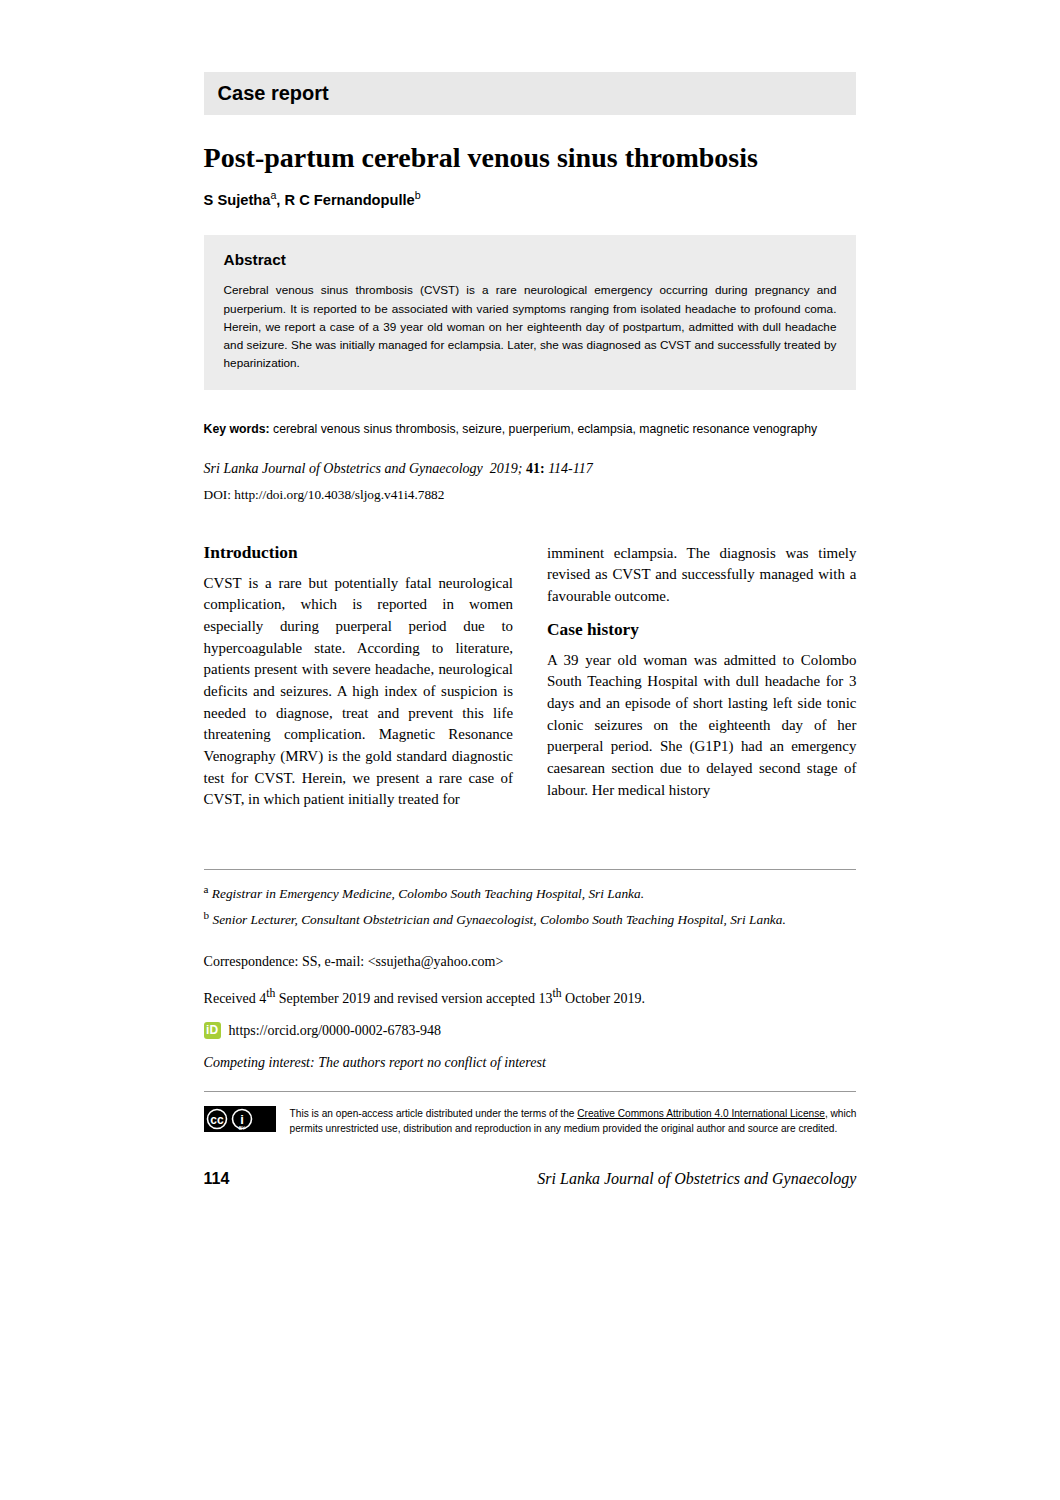Case report
Post-partum cerebral venous sinus thrombosis
S Sujethaa, R C Fernandopulleb
Abstract
Cerebral venous sinus thrombosis (CVST) is a rare neurological emergency occurring during pregnancy and puerperium. It is reported to be associated with varied symptoms ranging from isolated headache to profound coma. Herein, we report a case of a 39 year old woman on her eighteenth day of postpartum, admitted with dull headache and seizure. She was initially managed for eclampsia. Later, she was diagnosed as CVST and successfully treated by heparinization.
Key words: cerebral venous sinus thrombosis, seizure, puerperium, eclampsia, magnetic resonance venography
Sri Lanka Journal of Obstetrics and Gynaecology 2019; 41: 114-117
DOI: http://doi.org/10.4038/sljog.v41i4.7882
Introduction
CVST is a rare but potentially fatal neurological complication, which is reported in women especially during puerperal period due to hypercoagulable state. According to literature, patients present with severe headache, neurological deficits and seizures. A high index of suspicion is needed to diagnose, treat and prevent this life threatening complication. Magnetic Resonance Venography (MRV) is the gold standard diagnostic test for CVST. Herein, we present a rare case of CVST, in which patient initially treated for
imminent eclampsia. The diagnosis was timely revised as CVST and successfully managed with a favourable outcome.
Case history
A 39 year old woman was admitted to Colombo South Teaching Hospital with dull headache for 3 days and an episode of short lasting left side tonic clonic seizures on the eighteenth day of her puerperal period. She (G1P1) had an emergency caesarean section due to delayed second stage of labour. Her medical history
a Registrar in Emergency Medicine, Colombo South Teaching Hospital, Sri Lanka.
b Senior Lecturer, Consultant Obstetrician and Gynaecologist, Colombo South Teaching Hospital, Sri Lanka.
Correspondence: SS, e-mail: <ssujetha@yahoo.com>
Received 4th September 2019 and revised version accepted 13th October 2019.
iD https://orcid.org/0000-0002-6783-948
Competing interest: The authors report no conflict of interest
cc i BY
This is an open-access article distributed under the terms of the Creative Commons Attribution 4.0 International License, which permits unrestricted use, distribution and reproduction in any medium provided the original author and source are credited.
114 Sri Lanka Journal of Obstetrics and Gynaecology